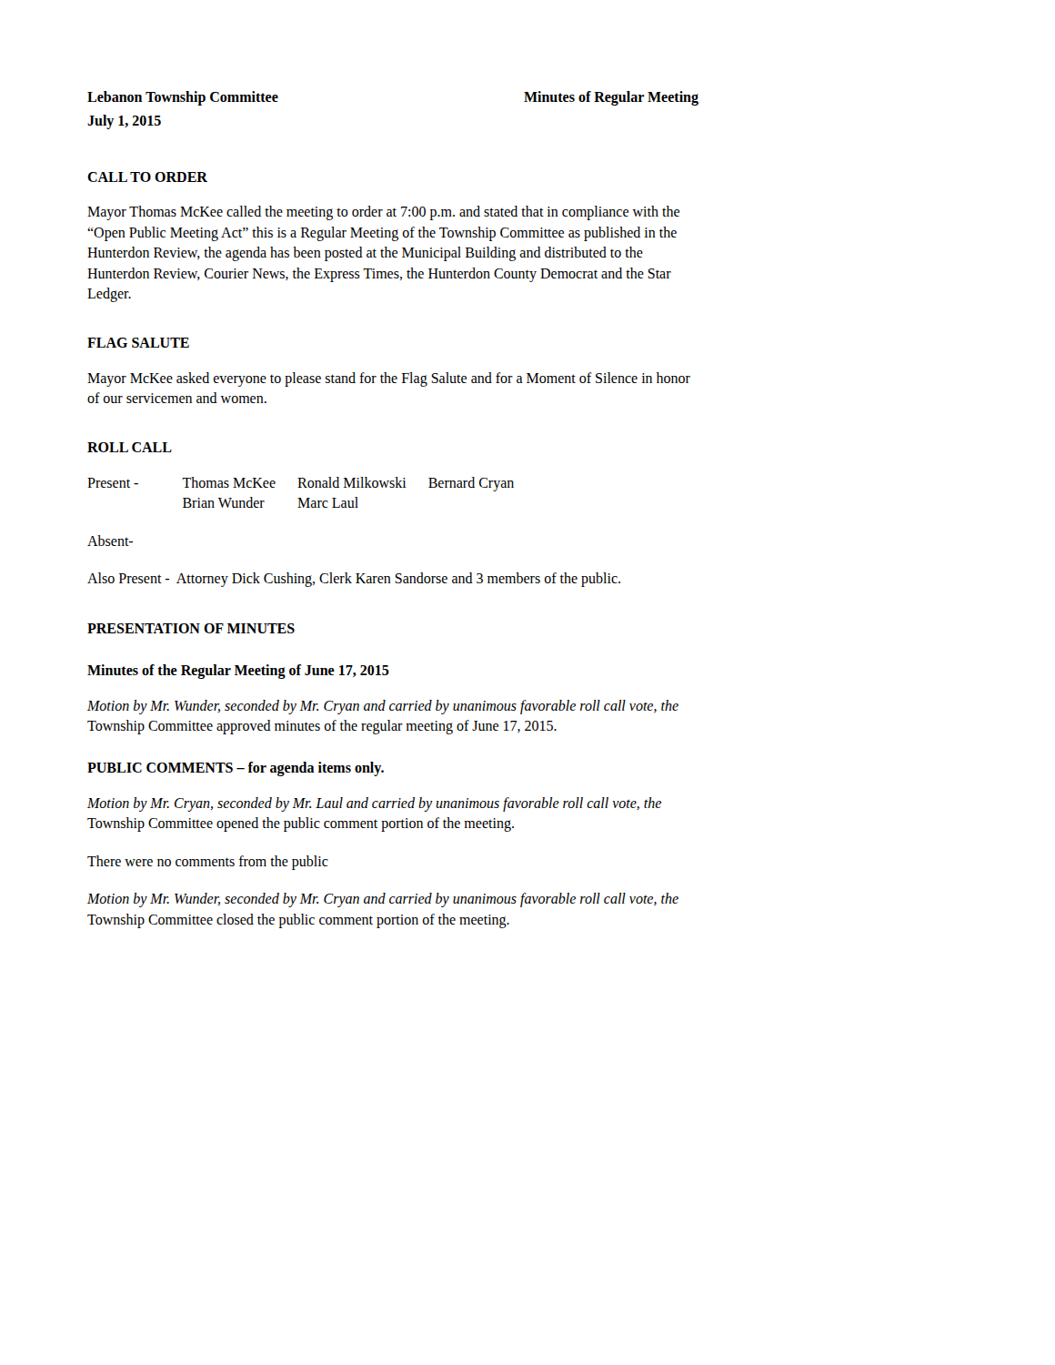Lebanon Township Committee Minutes of Regular Meeting
July 1, 2015
CALL TO ORDER
Mayor Thomas McKee called the meeting to order at 7:00 p.m. and stated that in compliance with the “Open Public Meeting Act” this is a Regular Meeting of the Township Committee as published in the Hunterdon Review, the agenda has been posted at the Municipal Building and distributed to the Hunterdon Review, Courier News, the Express Times, the Hunterdon County Democrat and the Star Ledger.
FLAG SALUTE
Mayor McKee asked everyone to please stand for the Flag Salute and for a Moment of Silence in honor of our servicemen and women.
ROLL CALL
| Present - | Thomas McKee | Ronald Milkowski | Bernard Cryan |
| | Brian Wunder | Marc Laul | |
Absent-
Also Present - Attorney Dick Cushing, Clerk Karen Sandorse and 3 members of the public.
PRESENTATION OF MINUTES
Minutes of the Regular Meeting of June 17, 2015
Motion by Mr. Wunder, seconded by Mr. Cryan and carried by unanimous favorable roll call vote, the Township Committee approved minutes of the regular meeting of June 17, 2015.
PUBLIC COMMENTS – for agenda items only.
Motion by Mr. Cryan, seconded by Mr. Laul and carried by unanimous favorable roll call vote, the Township Committee opened the public comment portion of the meeting.
There were no comments from the public
Motion by Mr. Wunder, seconded by Mr. Cryan and carried by unanimous favorable roll call vote, the Township Committee closed the public comment portion of the meeting.